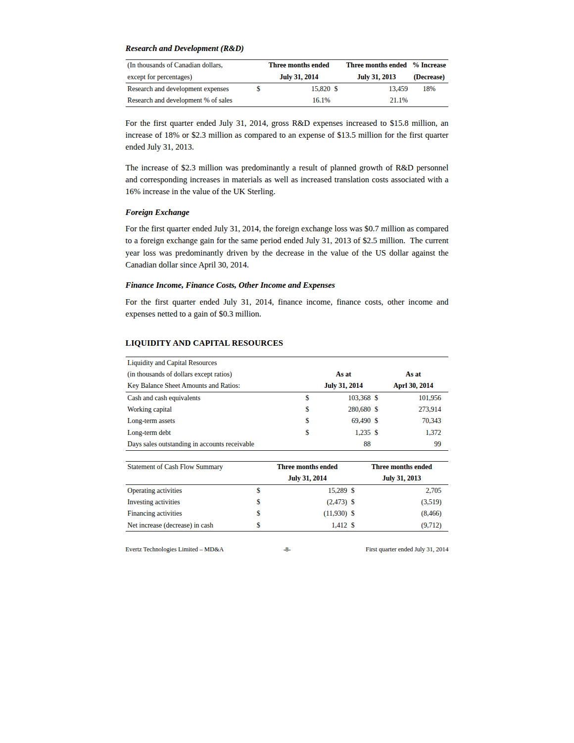Research and Development (R&D)
| (In thousands of Canadian dollars, | | Three months ended | | Three months ended | % Increase |
| except for percentages) | | July 31, 2014 | | July 31, 2013 | (Decrease) |
| Research and development expenses | $ | 15,820 | $ | 13,459 | 18% |
| Research and development % of sales | | 16.1% | | 21.1% | |
For the first quarter ended July 31, 2014, gross R&D expenses increased to $15.8 million, an increase of 18% or $2.3 million as compared to an expense of $13.5 million for the first quarter ended July 31, 2013.
The increase of $2.3 million was predominantly a result of planned growth of R&D personnel and corresponding increases in materials as well as increased translation costs associated with a 16% increase in the value of the UK Sterling.
Foreign Exchange
For the first quarter ended July 31, 2014, the foreign exchange loss was $0.7 million as compared to a foreign exchange gain for the same period ended July 31, 2013 of $2.5 million. The current year loss was predominantly driven by the decrease in the value of the US dollar against the Canadian dollar since April 30, 2014.
Finance Income, Finance Costs, Other Income and Expenses
For the first quarter ended July 31, 2014, finance income, finance costs, other income and expenses netted to a gain of $0.3 million.
LIQUIDITY AND CAPITAL RESOURCES
| Liquidity and Capital Resources |
| (in thousands of dollars except ratios) | | As at | | As at | |
| Key Balance Sheet Amounts and Ratios: | | July 31, 2014 | | Aprl 30, 2014 | |
| Cash and cash equivalents | $ | 103,368 | $ | 101,956 | |
| Working capital | $ | 280,680 | $ | 273,914 | |
| Long-term assets | $ | 69,490 | $ | 70,343 | |
| Long-term debt | $ | 1,235 | $ | 1,372 | |
| Days sales outstanding in accounts receivable | | 88 | | 99 | |
| Statement of Cash Flow Summary | | Three months ended | | Three months ended | |
| | | July 31, 2014 | | July 31, 2013 | |
| Operating activities | $ | 15,289 | $ | 2,705 | |
| Investing activities | $ | (2,473) | $ | (3,519) | |
| Financing activities | $ | (11,930) | $ | (8,466) | |
| Net increase (decrease) in cash | $ | 1,412 | $ | (9,712) | |
Evertz Technologies Limited – MD&A
-8-
First quarter ended July 31, 2014